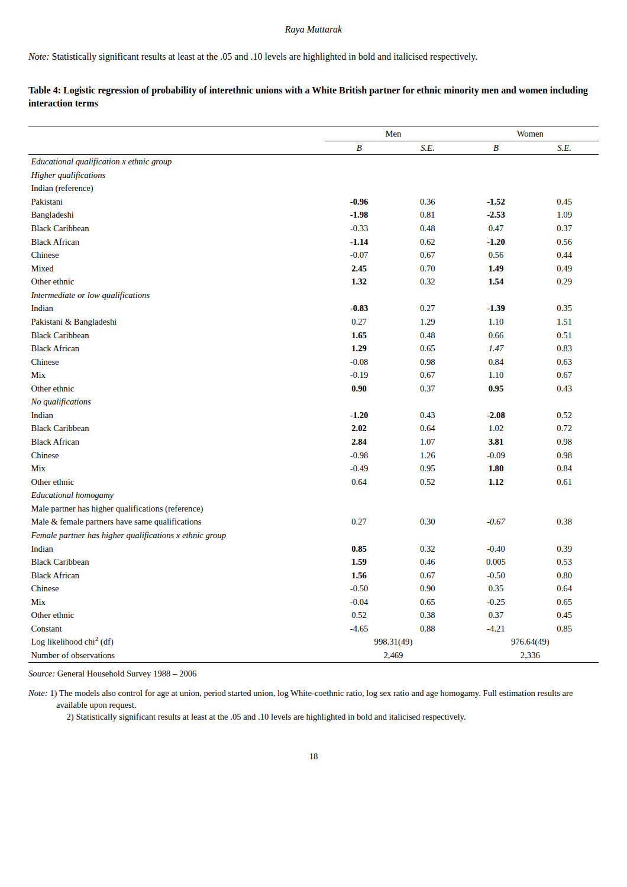Raya Muttarak
Note: Statistically significant results at least at the .05 and .10 levels are highlighted in bold and italicised respectively.
Table 4: Logistic regression of probability of interethnic unions with a White British partner for ethnic minority men and women including interaction terms
| | Men | Women |
| | B | S.E. | B | S.E. |
| Educational qualification x ethnic group | | | | |
| Higher qualifications | | | | |
| Indian (reference) | | | | |
| Pakistani | -0.96 | 0.36 | -1.52 | 0.45 |
| Bangladeshi | -1.98 | 0.81 | -2.53 | 1.09 |
| Black Caribbean | -0.33 | 0.48 | 0.47 | 0.37 |
| Black African | -1.14 | 0.62 | -1.20 | 0.56 |
| Chinese | -0.07 | 0.67 | 0.56 | 0.44 |
| Mixed | 2.45 | 0.70 | 1.49 | 0.49 |
| Other ethnic | 1.32 | 0.32 | 1.54 | 0.29 |
| Intermediate or low qualifications | | | | |
| Indian | -0.83 | 0.27 | -1.39 | 0.35 |
| Pakistani & Bangladeshi | 0.27 | 1.29 | 1.10 | 1.51 |
| Black Caribbean | 1.65 | 0.48 | 0.66 | 0.51 |
| Black African | 1.29 | 0.65 | 1.47 | 0.83 |
| Chinese | -0.08 | 0.98 | 0.84 | 0.63 |
| Mix | -0.19 | 0.67 | 1.10 | 0.67 |
| Other ethnic | 0.90 | 0.37 | 0.95 | 0.43 |
| No qualifications | | | | |
| Indian | -1.20 | 0.43 | -2.08 | 0.52 |
| Black Caribbean | 2.02 | 0.64 | 1.02 | 0.72 |
| Black African | 2.84 | 1.07 | 3.81 | 0.98 |
| Chinese | -0.98 | 1.26 | -0.09 | 0.98 |
| Mix | -0.49 | 0.95 | 1.80 | 0.84 |
| Other ethnic | 0.64 | 0.52 | 1.12 | 0.61 |
| Educational homogamy | | | | |
| Male partner has higher qualifications (reference) | | | | |
| Male & female partners have same qualifications | 0.27 | 0.30 | -0.67 | 0.38 |
| Female partner has higher qualifications x ethnic group | | | | |
| Indian | 0.85 | 0.32 | -0.40 | 0.39 |
| Black Caribbean | 1.59 | 0.46 | 0.005 | 0.53 |
| Black African | 1.56 | 0.67 | -0.50 | 0.80 |
| Chinese | -0.50 | 0.90 | 0.35 | 0.64 |
| Mix | -0.04 | 0.65 | -0.25 | 0.65 |
| Other ethnic | 0.52 | 0.38 | 0.37 | 0.45 |
| Constant | -4.65 | 0.88 | -4.21 | 0.85 |
| Log likelihood chi 2 (df) | 998.31(49) | 976.64(49) |
| Number of observations | 2,469 | 2,336 |
Source: General Household Survey 1988 – 2006
Note: 1) The models also control for age at union, period started union, log White-coethnic ratio, log sex ratio and age homogamy. Full estimation results are available upon request. 2) Statistically significant results at least at the .05 and .10 levels are highlighted in bold and italicised respectively.
18